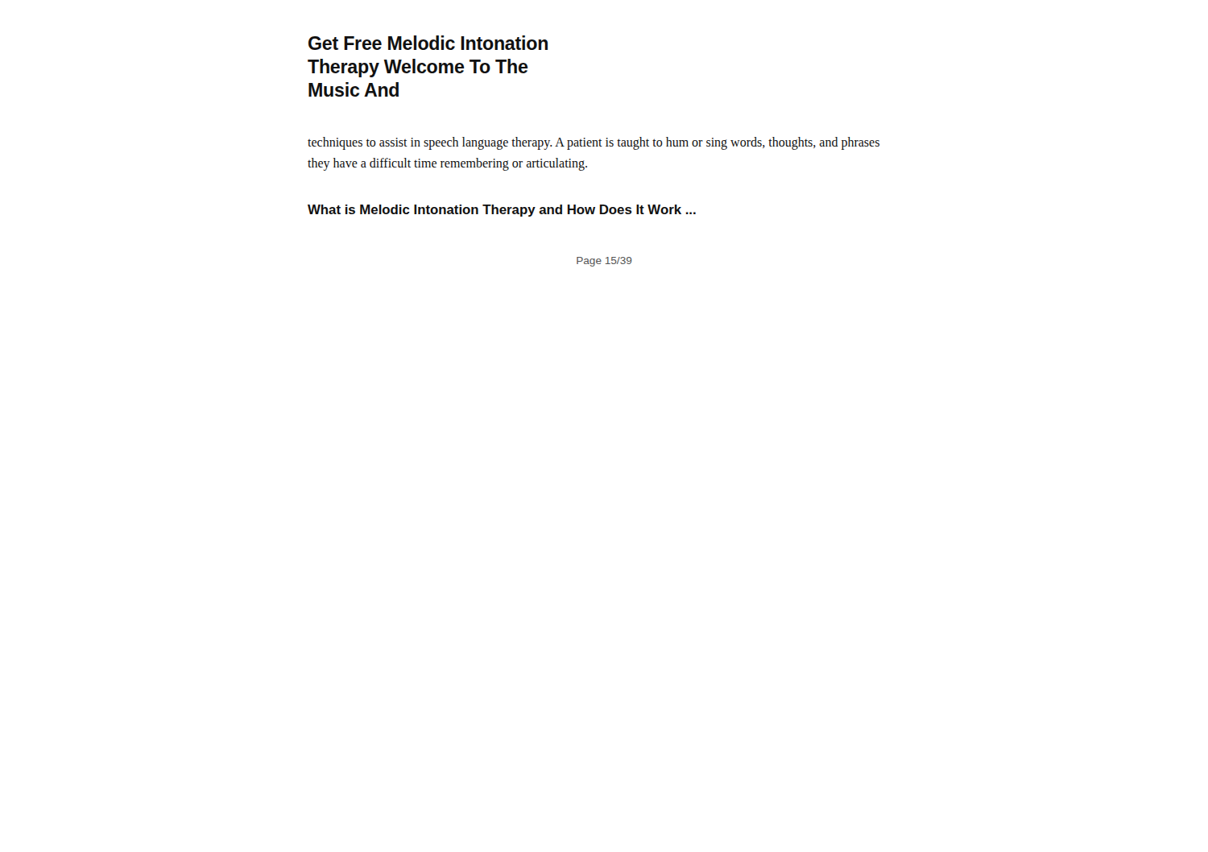Get Free Melodic Intonation Therapy Welcome To The Music And
techniques to assist in speech language therapy. A patient is taught to hum or sing words, thoughts, and phrases they have a difficult time remembering or articulating.
What is Melodic Intonation Therapy and How Does It Work ...
Page 15/39